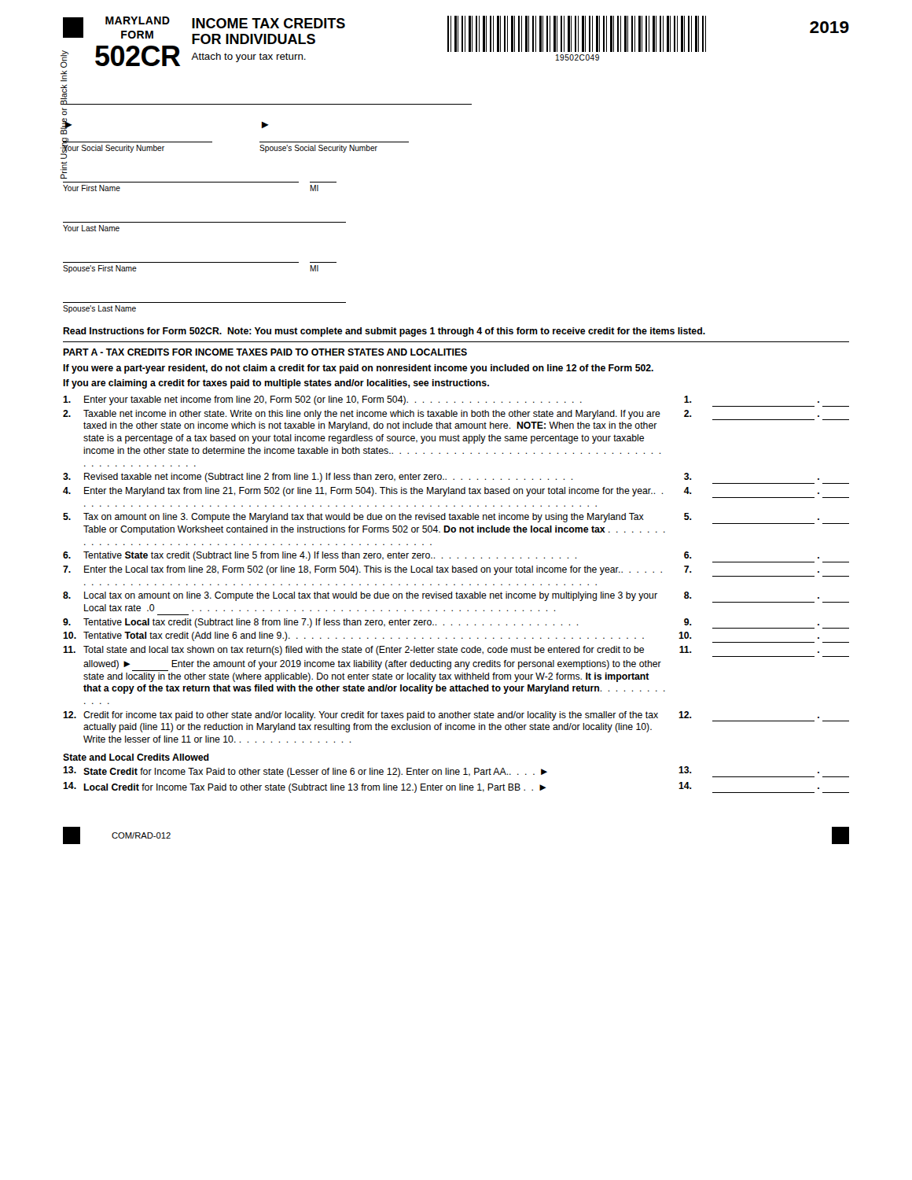Print Using Blue or Black Ink Only
MARYLAND
FORM
502CR
INCOME TAX CREDITS
FOR INDIVIDUALS
Attach to your tax return.
19502C049
2019
►
Your Social Security Number
►
Spouse's Social Security Number
Your First Name
MI
Your Last Name
Spouse's First Name
MI
Spouse's Last Name
Read Instructions for Form 502CR. Note: You must complete and submit pages 1 through 4 of this form to receive credit for the items listed.
PART A - TAX CREDITS FOR INCOME TAXES PAID TO OTHER STATES AND LOCALITIES
If you were a part-year resident, do not claim a credit for tax paid on nonresident income you included on line 12 of the Form 502.
If you are claiming a credit for taxes paid to multiple states and/or localities, see instructions.
| 1. | Enter your taxable net income from line 20, Form 502 (or line 10, Form 504). . . . . . . . . . . . . . . . . . . . . . . | 1. | . |
| 2. | Taxable net income in other state. Write on this line only the net income which is taxable in both the other state and Maryland. If you are taxed in the other state on income which is not taxable in Maryland, do not include that amount here. NOTE: When the tax in the other state is a percentage of a tax based on your total income regardless of source, you must apply the same percentage to your taxable income in the other state to determine the income taxable in both states. . . . . . . . . . . . . . . . . . . . . . . . . . . . . . . . . . . . . . . . . . . . . . . . . . . | 2. | . |
| 3. | Revised taxable net income (Subtract line 2 from line 1.) If less than zero, enter zero. . . . . . . . . . . . . . . . . . | 3. | . |
| 4. | Enter the Maryland tax from line 21, Form 502 (or line 11, Form 504). This is the Maryland tax based on your total income for the year. . . . . . . . . . . . . . . . . . . . . . . . . . . . . . . . . . . . . . . . . . . . . . . . . . . . . . . . . . . . . . . . . . . . . | 4. | . |
| 5. | Tax on amount on line 3. Compute the Maryland tax that would be due on the revised taxable net income by using the Maryland Tax Table or Computation Worksheet contained in the instructions for Forms 502 or 504. Do not include the local income tax . . . . . . . . . . . . . . . . . . . . . . . . . . . . . . . . . . . . . . . . . . . . . . . . . . . . . | 5. | . |
| 6. | Tentative State tax credit (Subtract line 5 from line 4.) If less than zero, enter zero. . . . . . . . . . . . . . . . . . . . | 6. | . |
| 7. | Enter the Local tax from line 28, Form 502 (or line 18, Form 504). This is the Local tax based on your total income for the year. . . . . . . . . . . . . . . . . . . . . . . . . . . . . . . . . . . . . . . . . . . . . . . . . . . . . . . . . . . . . . . . . . . . . . . . . | 7. | . |
| 8. | Local tax on amount on line 3. Compute the Local tax that would be due on the revised taxable net income by multiplying line 3 by your Local tax rate .0 . . . . . . . . . . . . . . . . . . . . . . . . . . . . . . . . . . . . . . . . . . . . . . . | 8. | . |
| 9. | Tentative Local tax credit (Subtract line 8 from line 7.) If less than zero, enter zero. . . . . . . . . . . . . . . . . . . . | 9. | . |
| 10. | Tentative Total tax credit (Add line 6 and line 9.) . . . . . . . . . . . . . . . . . . . . . . . . . . . . . . . . . . . . . . . . . . . . . . | 10. | . |
| 11. | Total state and local tax shown on tax return(s) filed with the state of (Enter 2-letter state code, code must be entered for credit to be allowed) ► Enter the amount of your 2019 income tax liability (after deducting any credits for personal exemptions) to the other state and locality in the other state (where applicable). Do not enter state or locality tax withheld from your W-2 forms. It is important that a copy of the tax return that was filed with the other state and/or locality be attached to your Maryland return . . . . . . . . . . . . . | 11. | . |
| 12. | Credit for income tax paid to other state and/or locality. Your credit for taxes paid to another state and/or locality is the smaller of the tax actually paid (line 11) or the reduction in Maryland tax resulting from the exclusion of income in the other state and/or locality (line 10). Write the lesser of line 11 or line 10. . . . . . . . . . . . . . . . | 12. | . |
State and Local Credits Allowed
| 13. | State Credit for Income Tax Paid to other state (Lesser of line 6 or line 12). Enter on line 1, Part AA. . . . . ► | 13. | . |
| 14. | Local Credit for Income Tax Paid to other state (Subtract line 13 from line 12.) Enter on line 1, Part BB . . ► | 14. | . |
COM/RAD-012